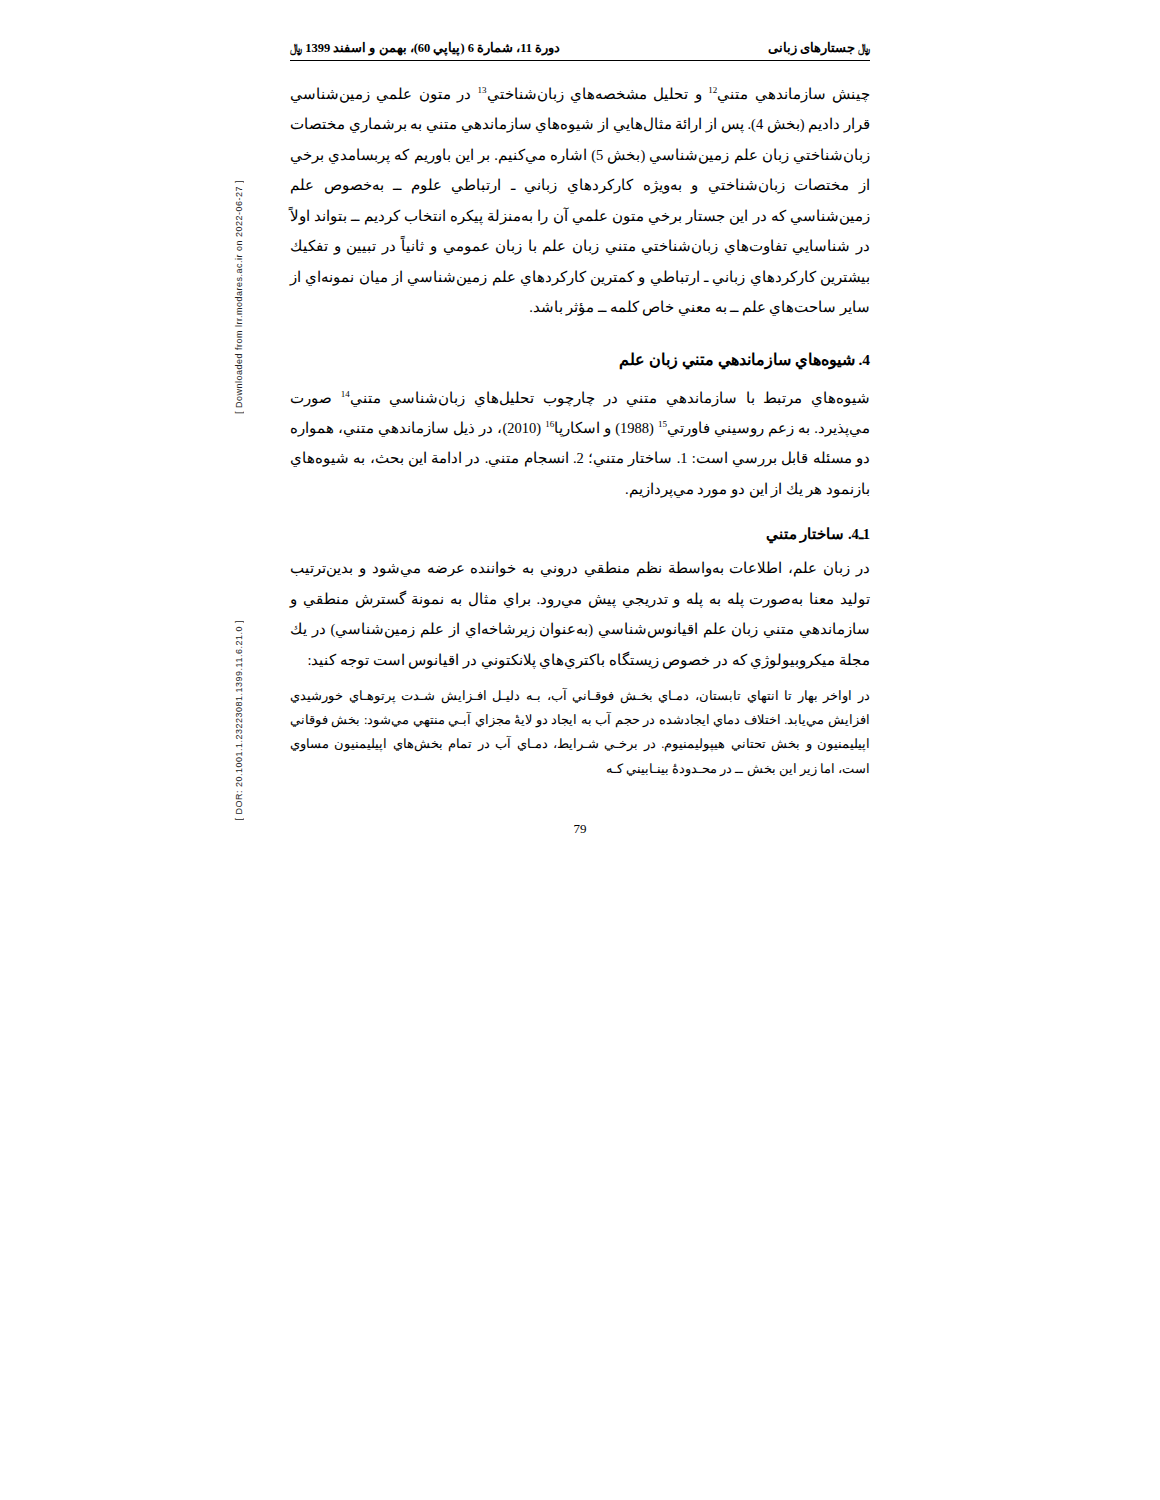[ Downloaded from lrr.modares.ac.ir on 2022-06-27 ]
[ DOR: 20.1001.1.23223081.1399.11.6.21.0 ]
﷼ جستارهای زبانی
دورة 11، شمارة 6 (پياپي 60)، بهمن و اسفند 1399 ﷼
چينش سازماندهي متني12 و تحليل مشخصه‌هاي زبان‌شناختي13 در متون علمي زمين‌شناسي قرار داديم (بخش 4). پس از ارائة مثال‌هايي از شيوه‌هاي سازماندهي متني به برشماري مختصات زبان‌شناختي زبان علم زمين‌شناسي (بخش 5) اشاره مي‌كنيم. بر اين باوريم كه پربسامدي برخي از مختصات زبان‌شناختي و به‌ويژه كاركردهاي زباني ـ ارتباطي علوم ــ به‌خصوص علم زمين‌شناسي كه در اين جستار برخي متون علمي آن را به‌منزلة پيكره انتخاب كرديم ــ بتواند اولاً در شناسايي تفاوت‌هاي زبان‌شناختي متني زبان علم با زبان عمومي و ثانياً در تبيين و تفكيك بيشترين كاركردهاي زباني ـ ارتباطي و كمترين كاركردهاي علم زمين‌شناسي از ميان نمونه‌اي از ساير ساحت‌هاي علم ــ به معني خاص كلمه ــ مؤثر باشد.
4. شيوه‌هاي سازماندهي متني زبان علم
شيوه‌هاي مرتبط با سازماندهي متني در چارچوب تحليل‌هاي زبان‌شناسي متني14 صورت مي‌پذيرد. به زعم روسيني فاورتي15 (1988) و اسكارپا16 (2010)، در ذيل سازماندهي متني، همواره دو مسئله قابل بررسي است: 1. ساختار متني؛ 2. انسجام متني. در ادامة اين بحث، به شيوه‌هاي بازنمود هر يك از اين دو مورد مي‌پردازيم.
1ـ4. ساختار متني
در زبان علم، اطلاعات به‌واسطة نظم منطقي دروني به خواننده عرضه مي‌شود و بدين‌ترتيب توليد معنا به‌صورت پله به پله و تدريجي پيش مي‌رود. براي مثال به نمونة گسترش منطقي و سازماندهي متني زبان علم اقيانوس‌شناسي (به‌عنوان زيرشاخه‌اي از علم زمين‌شناسي) در يك مجلة ميكروبيولوژي كه در خصوص زيستگاه باكتري‌هاي پلانكتوني در اقيانوس است توجه كنيد:
در اواخر بهار تا انتهاي تابستان، دمـاي بخـش فوقـاني آب، بـه دليـل افـزايش شـدت پرتوهـاي خورشيدي افزايش مي‌يابد. اختلاف دماي ايجادشده در حجم آب به ايجاد دو لايةٔ مجزاي آبـي منتهي مي‌شود: بخش فوقاني اپيليمنيون و بخش تحتاني هيپوليمنيوم. در برخـي شـرايط، دمـاي آب در تمام بخش‌هاي اپيليمنيون مساوي است، اما زير اين بخش ــ در محـدودةٔ بينـابيني كـه
79